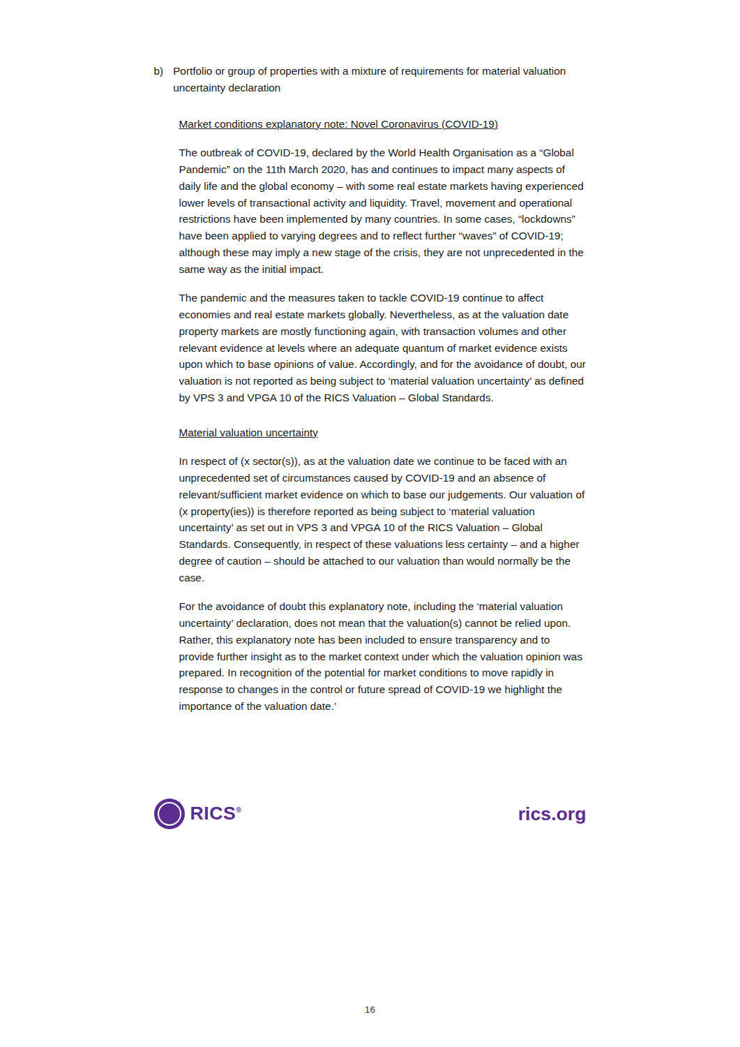b)
Portfolio or group of properties with a mixture of requirements for material valuation uncertainty declaration
Market conditions explanatory note: Novel Coronavirus (COVID-19)
The outbreak of COVID-19, declared by the World Health Organisation as a “Global Pandemic” on the 11th March 2020, has and continues to impact many aspects of daily life and the global economy – with some real estate markets having experienced lower levels of transactional activity and liquidity. Travel, movement and operational restrictions have been implemented by many countries. In some cases, “lockdowns” have been applied to varying degrees and to reflect further “waves” of COVID-19; although these may imply a new stage of the crisis, they are not unprecedented in the same way as the initial impact.
The pandemic and the measures taken to tackle COVID-19 continue to affect economies and real estate markets globally. Nevertheless, as at the valuation date property markets are mostly functioning again, with transaction volumes and other relevant evidence at levels where an adequate quantum of market evidence exists upon which to base opinions of value. Accordingly, and for the avoidance of doubt, our valuation is not reported as being subject to ‘material valuation uncertainty’ as defined by VPS 3 and VPGA 10 of the RICS Valuation – Global Standards.
Material valuation uncertainty
In respect of (x sector(s)), as at the valuation date we continue to be faced with an unprecedented set of circumstances caused by COVID-19 and an absence of relevant/sufficient market evidence on which to base our judgements. Our valuation of (x property(ies)) is therefore reported as being subject to ‘material valuation uncertainty’ as set out in VPS 3 and VPGA 10 of the RICS Valuation – Global Standards. Consequently, in respect of these valuations less certainty – and a higher degree of caution – should be attached to our valuation than would normally be the case.
For the avoidance of doubt this explanatory note, including the ‘material valuation uncertainty’ declaration, does not mean that the valuation(s) cannot be relied upon. Rather, this explanatory note has been included to ensure transparency and to provide further insight as to the market context under which the valuation opinion was prepared. In recognition of the potential for market conditions to move rapidly in response to changes in the control or future spread of COVID-19 we highlight the importance of the valuation date.’
RICS®
rics.org
16